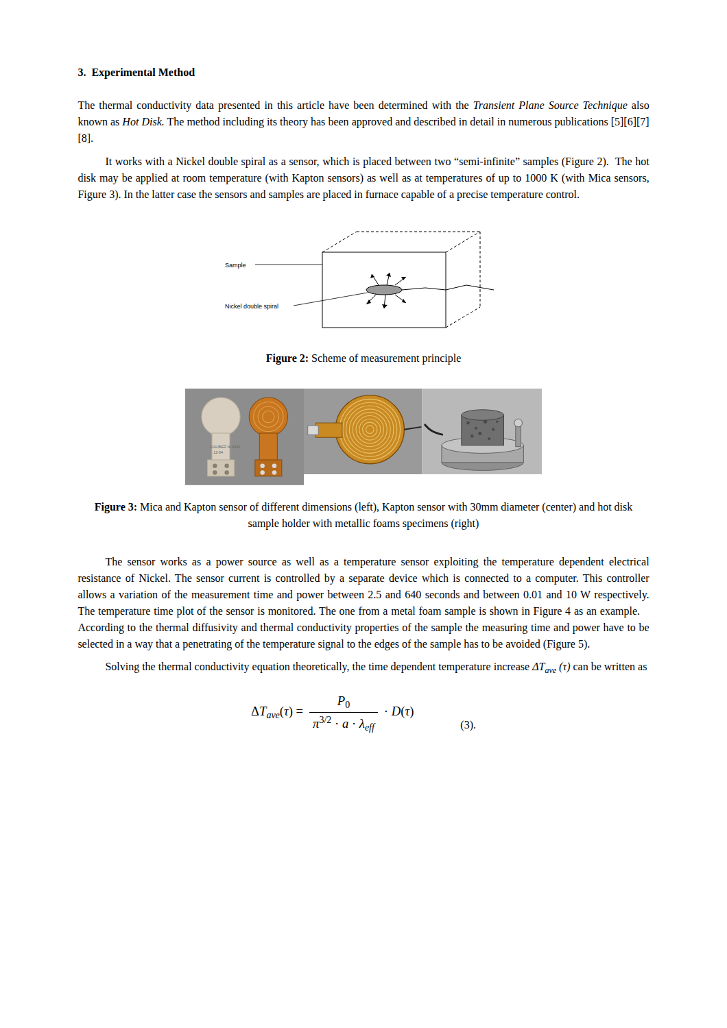3. Experimental Method
The thermal conductivity data presented in this article have been determined with the Transient Plane Source Technique also known as Hot Disk. The method including its theory has been approved and described in detail in numerous publications [5][6][7][8].
It works with a Nickel double spiral as a sensor, which is placed between two “semi-infinite” samples (Figure 2). The hot disk may be applied at room temperature (with Kapton sensors) as well as at temperatures of up to 1000 K (with Mica sensors, Figure 3). In the latter case the sensors and samples are placed in furnace capable of a precise temperature control.
Sample Nickel double spiral
Figure 2: Scheme of measurement principle
CALIBER NI 4921 12-64
Figure 3: Mica and Kapton sensor of different dimensions (left), Kapton sensor with 30mm diameter (center) and hot disk sample holder with metallic foams specimens (right)
The sensor works as a power source as well as a temperature sensor exploiting the temperature dependent electrical resistance of Nickel. The sensor current is controlled by a separate device which is connected to a computer. This controller allows a variation of the measurement time and power between 2.5 and 640 seconds and between 0.01 and 10 W respectively. The temperature time plot of the sensor is monitored. The one from a metal foam sample is shown in Figure 4 as an example. According to the thermal diffusivity and thermal conductivity properties of the sample the measuring time and power have to be selected in a way that a penetrating of the temperature signal to the edges of the sample has to be avoided (Figure 5).
Solving the thermal conductivity equation theoretically, the time dependent temperature increase ΔTave (τ) can be written as
ΔTave(τ) = P0 π3/2 · a · λeff · D(τ) (3).